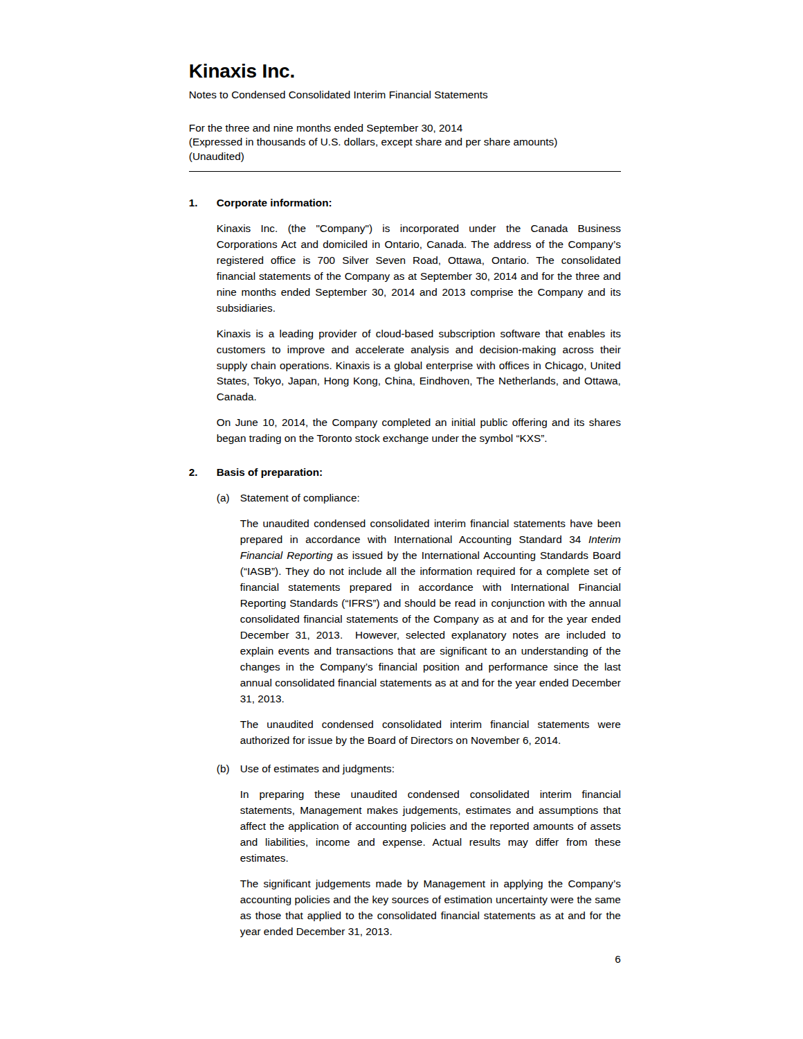Kinaxis Inc.
Notes to Condensed Consolidated Interim Financial Statements
For the three and nine months ended September 30, 2014
(Expressed in thousands of U.S. dollars, except share and per share amounts)
(Unaudited)
Corporate information:
Kinaxis Inc. (the "Company") is incorporated under the Canada Business Corporations Act and domiciled in Ontario, Canada. The address of the Company’s registered office is 700 Silver Seven Road, Ottawa, Ontario. The consolidated financial statements of the Company as at September 30, 2014 and for the three and nine months ended September 30, 2014 and 2013 comprise the Company and its subsidiaries.
Kinaxis is a leading provider of cloud-based subscription software that enables its customers to improve and accelerate analysis and decision-making across their supply chain operations. Kinaxis is a global enterprise with offices in Chicago, United States, Tokyo, Japan, Hong Kong, China, Eindhoven, The Netherlands, and Ottawa, Canada.
On June 10, 2014, the Company completed an initial public offering and its shares began trading on the Toronto stock exchange under the symbol “KXS”.
Basis of preparation:
Statement of compliance:
The unaudited condensed consolidated interim financial statements have been prepared in accordance with International Accounting Standard 34 Interim Financial Reporting as issued by the International Accounting Standards Board (“IASB”). They do not include all the information required for a complete set of financial statements prepared in accordance with International Financial Reporting Standards (“IFRS”) and should be read in conjunction with the annual consolidated financial statements of the Company as at and for the year ended December 31, 2013. However, selected explanatory notes are included to explain events and transactions that are significant to an understanding of the changes in the Company’s financial position and performance since the last annual consolidated financial statements as at and for the year ended December 31, 2013.
The unaudited condensed consolidated interim financial statements were authorized for issue by the Board of Directors on November 6, 2014.
Use of estimates and judgments:
In preparing these unaudited condensed consolidated interim financial statements, Management makes judgements, estimates and assumptions that affect the application of accounting policies and the reported amounts of assets and liabilities, income and expense. Actual results may differ from these estimates.
The significant judgements made by Management in applying the Company’s accounting policies and the key sources of estimation uncertainty were the same as those that applied to the consolidated financial statements as at and for the year ended December 31, 2013.
6